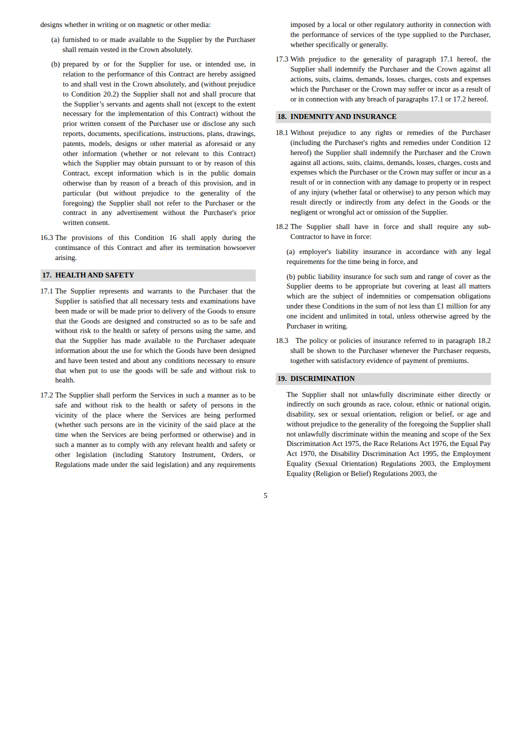designs whether in writing or on magnetic or other media:
(a) furnished to or made available to the Supplier by the Purchaser shall remain vested in the Crown absolutely.
(b) prepared by or for the Supplier for use, or intended use, in relation to the performance of this Contract are hereby assigned to and shall vest in the Crown absolutely, and (without prejudice to Condition 20.2) the Supplier shall not and shall procure that the Supplier’s servants and agents shall not (except to the extent necessary for the implementation of this Contract) without the prior written consent of the Purchaser use or disclose any such reports, documents, specifications, instructions, plans, drawings, patents, models, designs or other material as aforesaid or any other information (whether or not relevant to this Contract) which the Supplier may obtain pursuant to or by reason of this Contract, except information which is in the public domain otherwise than by reason of a breach of this provision, and in particular (but without prejudice to the generality of the foregoing) the Supplier shall not refer to the Purchaser or the contract in any advertisement without the Purchaser's prior written consent.
16.3 The provisions of this Condition 16 shall apply during the continuance of this Contract and after its termination howsoever arising.
17. HEALTH AND SAFETY
17.1 The Supplier represents and warrants to the Purchaser that the Supplier is satisfied that all necessary tests and examinations have been made or will be made prior to delivery of the Goods to ensure that the Goods are designed and constructed so as to be safe and without risk to the health or safety of persons using the same, and that the Supplier has made available to the Purchaser adequate information about the use for which the Goods have been designed and have been tested and about any conditions necessary to ensure that when put to use the goods will be safe and without risk to health.
17.2 The Supplier shall perform the Services in such a manner as to be safe and without risk to the health or safety of persons in the vicinity of the place where the Services are being performed (whether such persons are in the vicinity of the said place at the time when the Services are being performed or otherwise) and in such a manner as to comply with any relevant health and safety or other legislation (including Statutory Instrument, Orders, or Regulations made under the said legislation) and any requirements imposed by a local or other regulatory authority in connection with the performance of services of the type supplied to the Purchaser, whether specifically or generally.
17.3 With prejudice to the generality of paragraph 17.1 hereof, the Supplier shall indemnify the Purchaser and the Crown against all actions, suits, claims, demands, losses, charges, costs and expenses which the Purchaser or the Crown may suffer or incur as a result of or in connection with any breach of paragraphs 17.1 or 17.2 hereof.
18. INDEMNITY AND INSURANCE
18.1 Without prejudice to any rights or remedies of the Purchaser (including the Purchaser's rights and remedies under Condition 12 hereof) the Supplier shall indemnify the Purchaser and the Crown against all actions, suits, claims, demands, losses, charges, costs and expenses which the Purchaser or the Crown may suffer or incur as a result of or in connection with any damage to property or in respect of any injury (whether fatal or otherwise) to any person which may result directly or indirectly from any defect in the Goods or the negligent or wrongful act or omission of the Supplier.
18.2 The Supplier shall have in force and shall require any sub-Contractor to have in force:
(a) employer's liability insurance in accordance with any legal requirements for the time being in force, and
(b) public liability insurance for such sum and range of cover as the Supplier deems to be appropriate but covering at least all matters which are the subject of indemnities or compensation obligations under these Conditions in the sum of not less than £1 million for any one incident and unlimited in total, unless otherwise agreed by the Purchaser in writing.
18.3 The policy or policies of insurance referred to in paragraph 18.2 shall be shown to the Purchaser whenever the Purchaser requests, together with satisfactory evidence of payment of premiums.
19. DISCRIMINATION
The Supplier shall not unlawfully discriminate either directly or indirectly on such grounds as race, colour, ethnic or national origin, disability, sex or sexual orientation, religion or belief, or age and without prejudice to the generality of the foregoing the Supplier shall not unlawfully discriminate within the meaning and scope of the Sex Discrimination Act 1975, the Race Relations Act 1976, the Equal Pay Act 1970, the Disability Discrimination Act 1995, the Employment Equality (Sexual Orientation) Regulations 2003, the Employment Equality (Religion or Belief) Regulations 2003, the
5